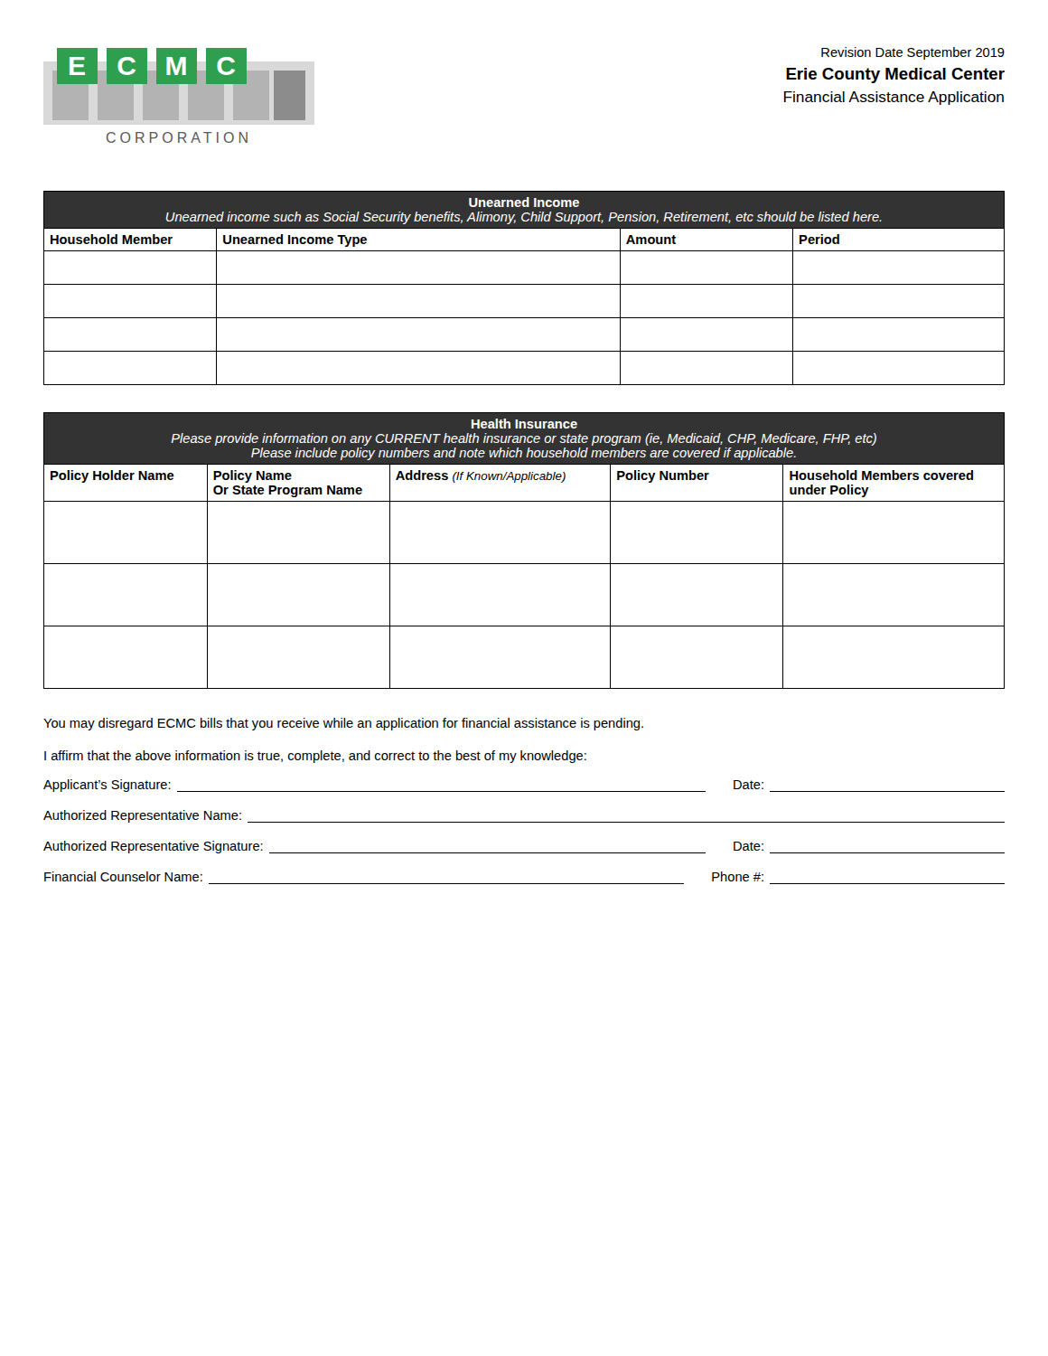E C M C CORPORATION
Revision Date September 2019
Erie County Medical Center
Financial Assistance Application
| Unearned Income Unearned income such as Social Security benefits, Alimony, Child Support, Pension, Retirement, etc should be listed here. |
| Household Member | Unearned Income Type | Amount | Period |
| Health Insurance Please provide information on any CURRENT health insurance or state program (ie, Medicaid, CHP, Medicare, FHP, etc) Please include policy numbers and note which household members are covered if applicable. |
| Policy Holder Name | Policy Name Or State Program Name | Address (If Known/Applicable) | Policy Number | Household Members covered under Policy |
You may disregard ECMC bills that you receive while an application for financial assistance is pending.
I affirm that the above information is true, complete, and correct to the best of my knowledge:
Applicant’s Signature: Date:
Authorized Representative Name:
Authorized Representative Signature: Date:
Financial Counselor Name: Phone #: